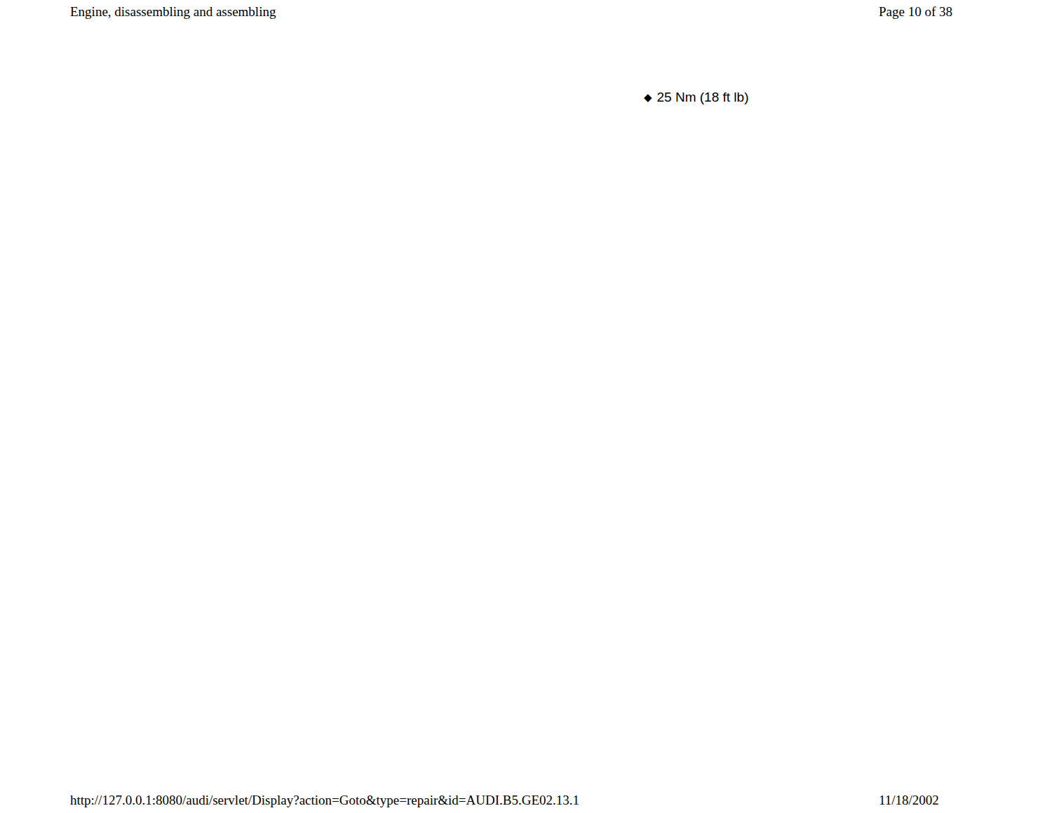Engine, disassembling and assembling
Page 10 of 38
◆25 Nm (18 ft lb)
http://127.0.0.1:8080/audi/servlet/Display?action=Goto&type=repair&id=AUDI.B5.GE02.13.1
11/18/2002